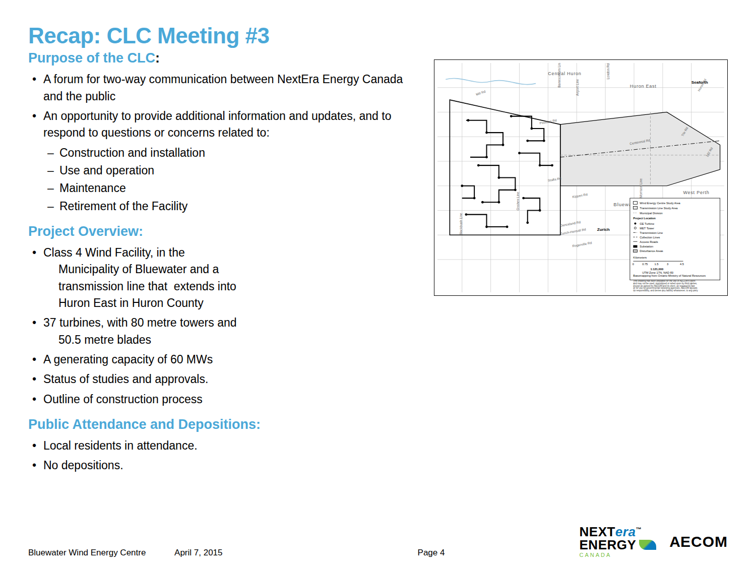Recap: CLC Meeting #3
Purpose of the CLC:
A forum for two-way communication between NextEra Energy Canada and the public
An opportunity to provide additional information and updates, and to respond to questions or concerns related to:
Construction and installation
Use and operation
Maintenance
Retirement of the Facility
Project Overview:
Class 4 Wind Facility, in the Municipality of Bluewater and a transmission line that extends into Huron East in Huron County
37 turbines, with 80 metre towers and 50.5 metre blades
A generating capacity of 60 MWs
Status of studies and approvals.
Outline of construction process
Central Huron Huron East Seaforth West Perth Bluewater Hensall Zurich Mill Rd Bannockburn Line Airport Line London Rd Huron Rd Pavillion Rd Centennial Rd Tile Rd 192 Rd Staffa Rd Kippen Rd Morrison Line Goshen Line Danceland Rd Zurich-Hensall Rd Blackbush Line Rogerville Rd Wind Energy Centre Study Area Transmission Line Study Area Municipal Division Project Location GE Turbine MET Tower Transmission Line Collection Lines Access Roads Substation Disturbance Areas Kilometers 0 0.75 1.5 3 4.5 1:121,000 UTM Zone 17N, NAD 83 Basemapping from Ontario Ministry of Natural Resources This drawing has been prepared for the use of AECOM's client and may not be used, reproduced or relied upon by third parties, except as agreed by AECOM and its client, as required by law or for use by governmental reviewing agencies. AECOM accepts no responsibility, and denies any liability whatsoever, to any party
Public Attendance and Depositions:
Local residents in attendance.
No depositions.
Bluewater Wind Energy Centre April 7, 2015
Page 4
NEXTera™
ENERGY
CANADA
AECOM